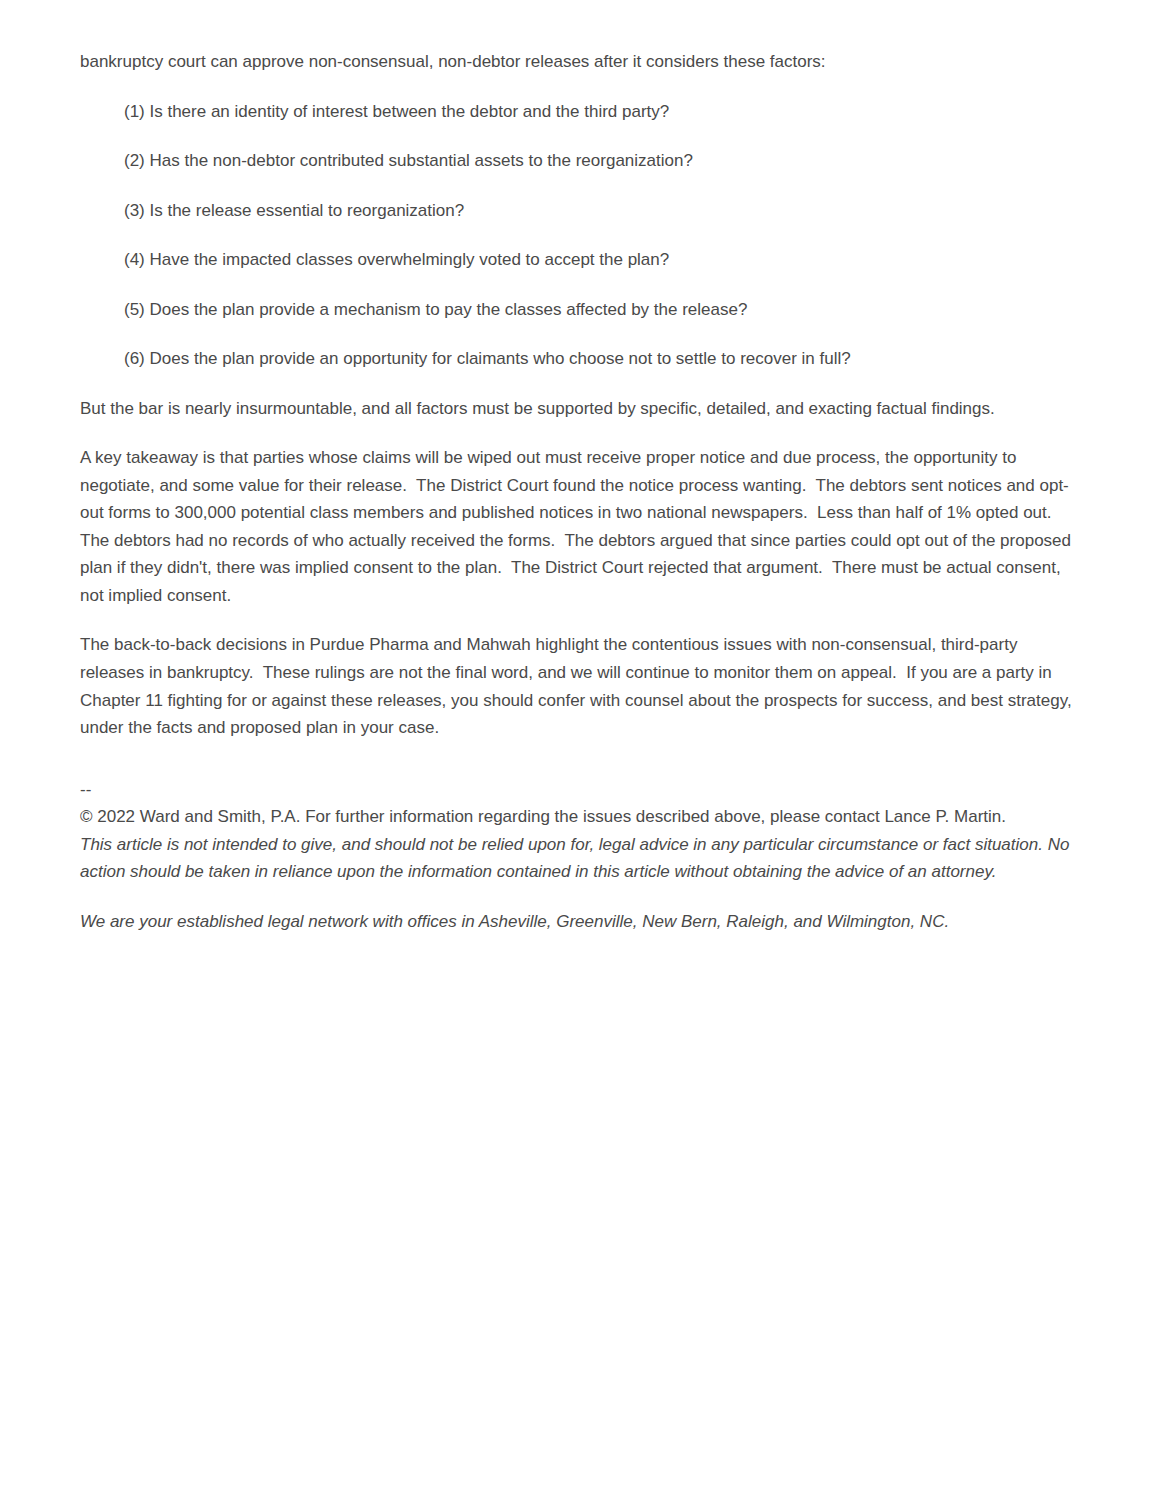bankruptcy court can approve non-consensual, non-debtor releases after it considers these factors:
(1) Is there an identity of interest between the debtor and the third party?
(2) Has the non-debtor contributed substantial assets to the reorganization?
(3) Is the release essential to reorganization?
(4) Have the impacted classes overwhelmingly voted to accept the plan?
(5) Does the plan provide a mechanism to pay the classes affected by the release?
(6) Does the plan provide an opportunity for claimants who choose not to settle to recover in full?
But the bar is nearly insurmountable, and all factors must be supported by specific, detailed, and exacting factual findings.
A key takeaway is that parties whose claims will be wiped out must receive proper notice and due process, the opportunity to negotiate, and some value for their release. The District Court found the notice process wanting. The debtors sent notices and opt-out forms to 300,000 potential class members and published notices in two national newspapers. Less than half of 1% opted out. The debtors had no records of who actually received the forms. The debtors argued that since parties could opt out of the proposed plan if they didn't, there was implied consent to the plan. The District Court rejected that argument. There must be actual consent, not implied consent.
The back-to-back decisions in Purdue Pharma and Mahwah highlight the contentious issues with non-consensual, third-party releases in bankruptcy. These rulings are not the final word, and we will continue to monitor them on appeal. If you are a party in Chapter 11 fighting for or against these releases, you should confer with counsel about the prospects for success, and best strategy, under the facts and proposed plan in your case.
--
© 2022 Ward and Smith, P.A. For further information regarding the issues described above, please contact Lance P. Martin.
This article is not intended to give, and should not be relied upon for, legal advice in any particular circumstance or fact situation. No action should be taken in reliance upon the information contained in this article without obtaining the advice of an attorney.
We are your established legal network with offices in Asheville, Greenville, New Bern, Raleigh, and Wilmington, NC.